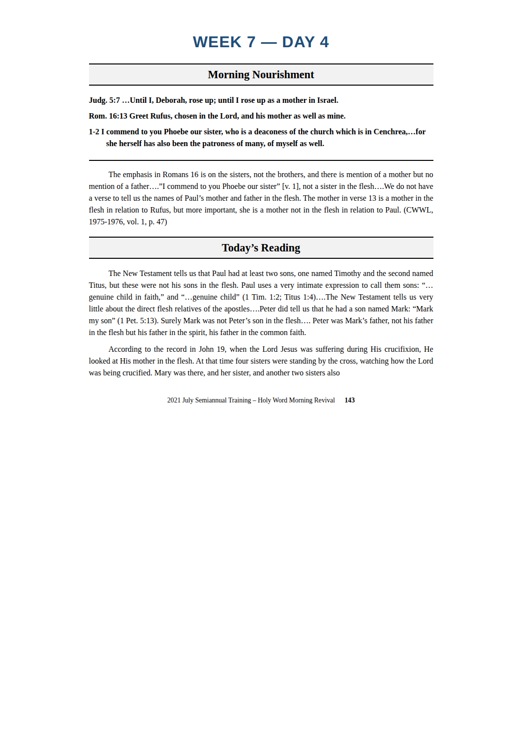WEEK 7 — DAY 4
Morning Nourishment
Judg. 5:7 …Until I, Deborah, rose up; until I rose up as a mother in Israel.
Rom. 16:13 Greet Rufus, chosen in the Lord, and his mother as well as mine.
1-2 I commend to you Phoebe our sister, who is a deaconess of the church which is in Cenchrea,…for she herself has also been the patroness of many, of myself as well.
The emphasis in Romans 16 is on the sisters, not the brothers, and there is mention of a mother but no mention of a father….”I commend to you Phoebe our sister” [v. 1], not a sister in the flesh….We do not have a verse to tell us the names of Paul’s mother and father in the flesh. The mother in verse 13 is a mother in the flesh in relation to Rufus, but more important, she is a mother not in the flesh in relation to Paul. (CWWL, 1975-1976, vol. 1, p. 47)
Today’s Reading
The New Testament tells us that Paul had at least two sons, one named Timothy and the second named Titus, but these were not his sons in the flesh. Paul uses a very intimate expression to call them sons: “…genuine child in faith,” and “…genuine child” (1 Tim. 1:2; Titus 1:4)….The New Testament tells us very little about the direct flesh relatives of the apostles….Peter did tell us that he had a son named Mark: “Mark my son” (1 Pet. 5:13). Surely Mark was not Peter’s son in the flesh…. Peter was Mark’s father, not his father in the flesh but his father in the spirit, his father in the common faith.
According to the record in John 19, when the Lord Jesus was suffering during His crucifixion, He looked at His mother in the flesh. At that time four sisters were standing by the cross, watching how the Lord was being crucified. Mary was there, and her sister, and another two sisters also
2021 July Semiannual Training – Holy Word Morning Revival 143